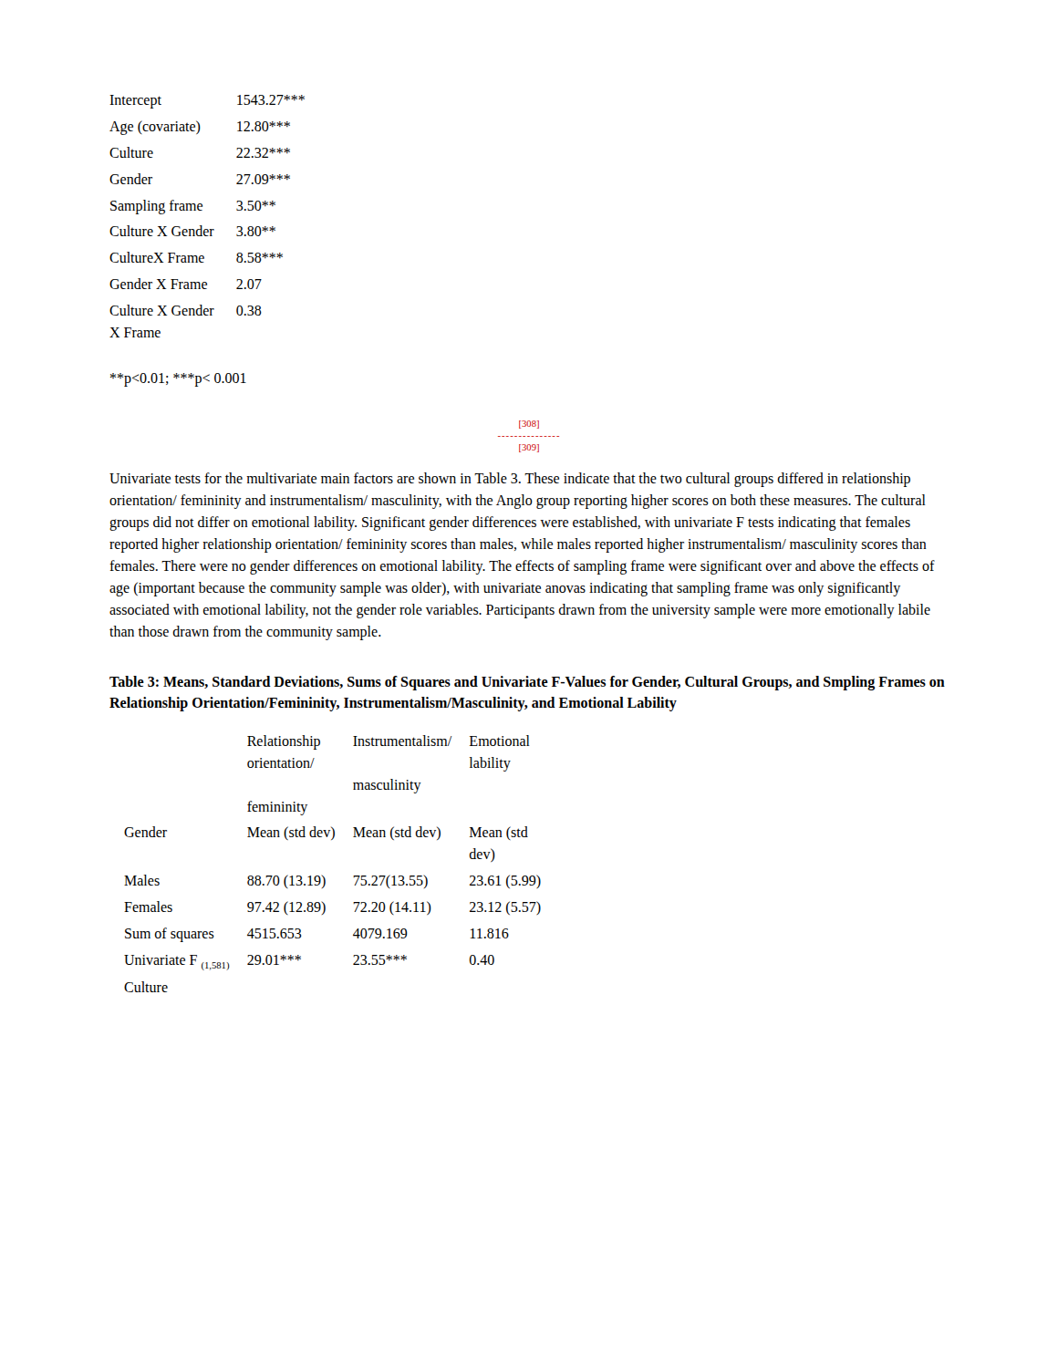| Intercept | 1543.27*** |
| Age (covariate) | 12.80*** |
| Culture | 22.32*** |
| Gender | 27.09*** |
| Sampling frame | 3.50** |
| Culture X Gender | 3.80** |
| CultureX Frame | 8.58*** |
| Gender X Frame | 2.07 |
| Culture X Gender X Frame | 0.38 |
**p<0.01; ***p< 0.001
[308]
---------------
[309]
Univariate tests for the multivariate main factors are shown in Table 3. These indicate that the two cultural groups differed in relationship orientation/ femininity and instrumentalism/ masculinity, with the Anglo group reporting higher scores on both these measures. The cultural groups did not differ on emotional lability. Significant gender differences were established, with univariate F tests indicating that females reported higher relationship orientation/ femininity scores than males, while males reported higher instrumentalism/ masculinity scores than females. There were no gender differences on emotional lability. The effects of sampling frame were significant over and above the effects of age (important because the community sample was older), with univariate anovas indicating that sampling frame was only significantly associated with emotional lability, not the gender role variables. Participants drawn from the university sample were more emotionally labile than those drawn from the community sample.
Table 3: Means, Standard Deviations, Sums of Squares and Univariate F-Values for Gender, Cultural Groups, and Smpling Frames on Relationship Orientation/Femininity, Instrumentalism/Masculinity, and Emotional Lability
| | Relationship orientation/ femininity | Instrumentalism/ masculinity | Emotional lability |
| Gender | Mean (std dev) | Mean (std dev) | Mean (std dev) |
| Males | 88.70 (13.19) | 75.27(13.55) | 23.61 (5.99) |
| Females | 97.42 (12.89) | 72.20 (14.11) | 23.12 (5.57) |
| Sum of squares | 4515.653 | 4079.169 | 11.816 |
| Univariate F (1,581) | 29.01*** | 23.55*** | 0.40 |
| Culture | | | |